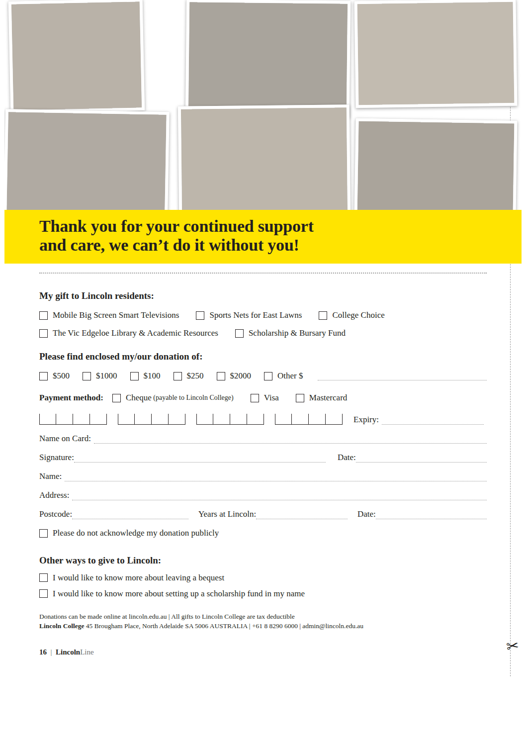✂
Thank you for your continued support
and care, we can’t do it without you!
My gift to Lincoln residents:
Mobile Big Screen Smart Televisions Sports Nets for East Lawns College Choice
The Vic Edgeloe Library & Academic Resources Scholarship & Bursary Fund
Please find enclosed my/our donation of:
$500 $1000 $100 $250 $2000 Other $
Payment method: Cheque (payable to Lincoln College) Visa Mastercard
Expiry:
Name on Card:
Signature: Date:
Name:
Address:
Postcode: Years at Lincoln: Date:
Please do not acknowledge my donation publicly
Other ways to give to Lincoln:
I would like to know more about leaving a bequest
I would like to know more about setting up a scholarship fund in my name
Donations can be made online at lincoln.edu.au | All gifts to Lincoln College are tax deductible
Lincoln College 45 Brougham Place, North Adelaide SA 5006 AUSTRALIA | +61 8 8290 6000 | admin@lincoln.edu.au
16 | Lincoln Line